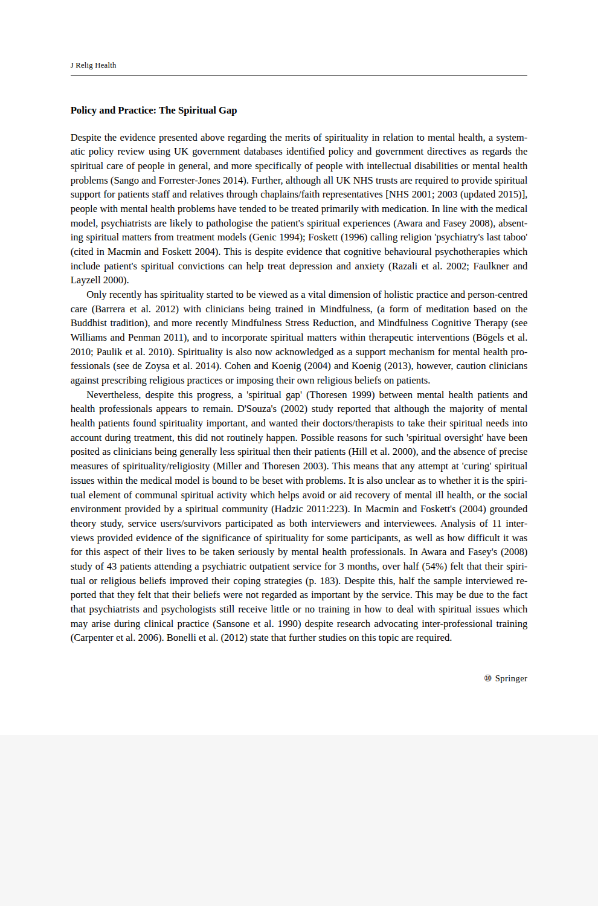J Relig Health
Policy and Practice: The Spiritual Gap
Despite the evidence presented above regarding the merits of spirituality in relation to mental health, a systematic policy review using UK government databases identified policy and government directives as regards the spiritual care of people in general, and more specifically of people with intellectual disabilities or mental health problems (Sango and Forrester-Jones 2014). Further, although all UK NHS trusts are required to provide spiritual support for patients staff and relatives through chaplains/faith representatives [NHS 2001; 2003 (updated 2015)], people with mental health problems have tended to be treated primarily with medication. In line with the medical model, psychiatrists are likely to pathologise the patient's spiritual experiences (Awara and Fasey 2008), absenting spiritual matters from treatment models (Genic 1994); Foskett (1996) calling religion 'psychiatry's last taboo' (cited in Macmin and Foskett 2004). This is despite evidence that cognitive behavioural psychotherapies which include patient's spiritual convictions can help treat depression and anxiety (Razali et al. 2002; Faulkner and Layzell 2000).
Only recently has spirituality started to be viewed as a vital dimension of holistic practice and person-centred care (Barrera et al. 2012) with clinicians being trained in Mindfulness, (a form of meditation based on the Buddhist tradition), and more recently Mindfulness Stress Reduction, and Mindfulness Cognitive Therapy (see Williams and Penman 2011), and to incorporate spiritual matters within therapeutic interventions (Bögels et al. 2010; Paulik et al. 2010). Spirituality is also now acknowledged as a support mechanism for mental health professionals (see de Zoysa et al. 2014). Cohen and Koenig (2004) and Koenig (2013), however, caution clinicians against prescribing religious practices or imposing their own religious beliefs on patients.
Nevertheless, despite this progress, a 'spiritual gap' (Thoresen 1999) between mental health patients and health professionals appears to remain. D'Souza's (2002) study reported that although the majority of mental health patients found spirituality important, and wanted their doctors/therapists to take their spiritual needs into account during treatment, this did not routinely happen. Possible reasons for such 'spiritual oversight' have been posited as clinicians being generally less spiritual then their patients (Hill et al. 2000), and the absence of precise measures of spirituality/religiosity (Miller and Thoresen 2003). This means that any attempt at 'curing' spiritual issues within the medical model is bound to be beset with problems. It is also unclear as to whether it is the spiritual element of communal spiritual activity which helps avoid or aid recovery of mental ill health, or the social environment provided by a spiritual community (Hadzic 2011:223). In Macmin and Foskett's (2004) grounded theory study, service users/survivors participated as both interviewers and interviewees. Analysis of 11 interviews provided evidence of the significance of spirituality for some participants, as well as how difficult it was for this aspect of their lives to be taken seriously by mental health professionals. In Awara and Fasey's (2008) study of 43 patients attending a psychiatric outpatient service for 3 months, over half (54%) felt that their spiritual or religious beliefs improved their coping strategies (p. 183). Despite this, half the sample interviewed reported that they felt that their beliefs were not regarded as important by the service. This may be due to the fact that psychiatrists and psychologists still receive little or no training in how to deal with spiritual issues which may arise during clinical practice (Sansone et al. 1990) despite research advocating inter-professional training (Carpenter et al. 2006). Bonelli et al. (2012) state that further studies on this topic are required.
Springer